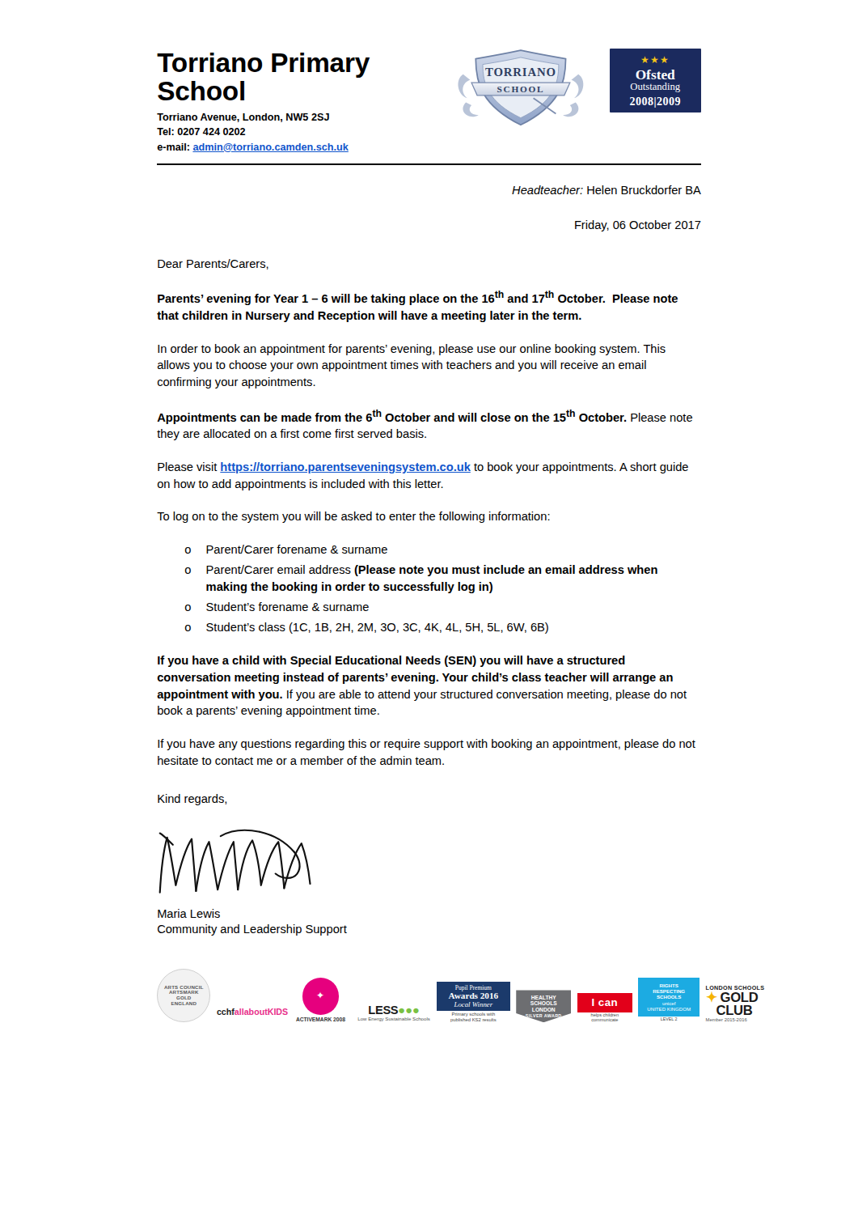Torriano Primary School
Torriano Avenue, London, NW5 2SJ
Tel: 0207 424 0202
e-mail: admin@torriano.camden.sch.uk
TORRIANO SCHOOL
★★★ Ofsted Outstanding 2008|2009
Headteacher: Helen Bruckdorfer BA
Friday, 06 October 2017
Dear Parents/Carers,
Parents’ evening for Year 1 – 6 will be taking place on the 16th and 17th October. Please note that children in Nursery and Reception will have a meeting later in the term.
In order to book an appointment for parents’ evening, please use our online booking system. This allows you to choose your own appointment times with teachers and you will receive an email confirming your appointments.
Appointments can be made from the 6th October and will close on the 15th October. Please note they are allocated on a first come first served basis.
Please visit https://torriano.parentseveningsystem.co.uk to book your appointments. A short guide on how to add appointments is included with this letter.
To log on to the system you will be asked to enter the following information:
Parent/Carer forename & surname
Parent/Carer email address (Please note you must include an email address when making the booking in order to successfully log in)
Student’s forename & surname
Student’s class (1C, 1B, 2H, 2M, 3O, 3C, 4K, 4L, 5H, 5L, 6W, 6B)
If you have a child with Special Educational Needs (SEN) you will have a structured conversation meeting instead of parents’ evening. Your child’s class teacher will arrange an appointment with you. If you are able to attend your structured conversation meeting, please do not book a parents’ evening appointment time.
If you have any questions regarding this or require support with booking an appointment, please do not hesitate to contact me or a member of the admin team.
Kind regards,
Maria Lewis
Community and Leadership Support
ARTS COUNCIL ARTSMARK GOLD ENGLAND
cchfallaboutKIDS
✦
ACTIVEMARK 2008
LESS●●●
Low Energy Sustainable Schools
Pupil Premium
Awards 2016
Local Winner
Primary schools with
published KS2 results
HEALTHY
SCHOOLS
LONDON
SILVER AWARD
I can
helps children
communicate
RIGHTS
RESPECTING
SCHOOLS
unicef
UNITED KINGDOM
LEVEL 2
LONDON SCHOOLS
✦ GOLD
CLUB
Member 2015-2016